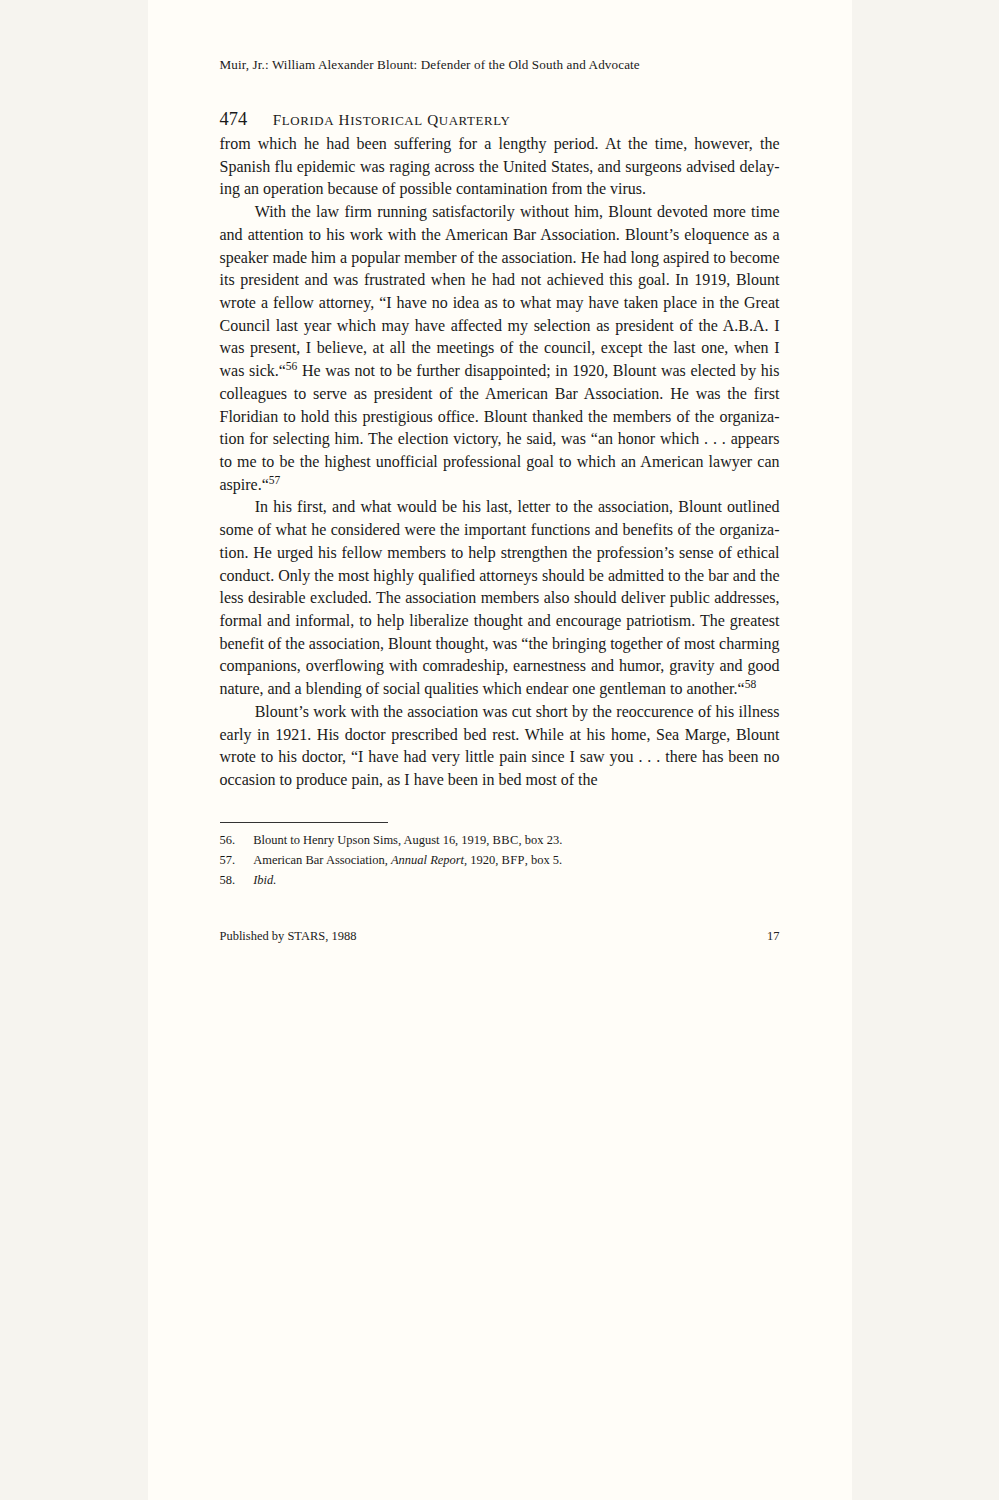Muir, Jr.: William Alexander Blount: Defender of the Old South and Advocate
474 FLORIDA HISTORICAL QUARTERLY
from which he had been suffering for a lengthy period. At the time, however, the Spanish flu epidemic was raging across the United States, and surgeons advised delaying an operation because of possible contamination from the virus.
With the law firm running satisfactorily without him, Blount devoted more time and attention to his work with the American Bar Association. Blount’s eloquence as a speaker made him a popular member of the association. He had long aspired to become its president and was frustrated when he had not achieved this goal. In 1919, Blount wrote a fellow attorney, “I have no idea as to what may have taken place in the Great Council last year which may have affected my selection as president of the A.B.A. I was present, I believe, at all the meetings of the council, except the last one, when I was sick.“56 He was not to be further disappointed; in 1920, Blount was elected by his colleagues to serve as president of the American Bar Association. He was the first Floridian to hold this prestigious office. Blount thanked the members of the organization for selecting him. The election victory, he said, was “an honor which . . . appears to me to be the highest unofficial professional goal to which an American lawyer can aspire.“57
In his first, and what would be his last, letter to the association, Blount outlined some of what he considered were the important functions and benefits of the organization. He urged his fellow members to help strengthen the profession’s sense of ethical conduct. Only the most highly qualified attorneys should be admitted to the bar and the less desirable excluded. The association members also should deliver public addresses, formal and informal, to help liberalize thought and encourage patriotism. The greatest benefit of the association, Blount thought, was “the bringing together of most charming companions, overflowing with comradeship, earnestness and humor, gravity and good nature, and a blending of social qualities which endear one gentleman to another.“58
Blount’s work with the association was cut short by the reoccurence of his illness early in 1921. His doctor prescribed bed rest. While at his home, Sea Marge, Blount wrote to his doctor, “I have had very little pain since I saw you . . . there has been no occasion to produce pain, as I have been in bed most of the
56. Blount to Henry Upson Sims, August 16, 1919, BBC, box 23.
57. American Bar Association, Annual Report, 1920, BFP, box 5.
58. Ibid.
Published by STARS, 1988 17